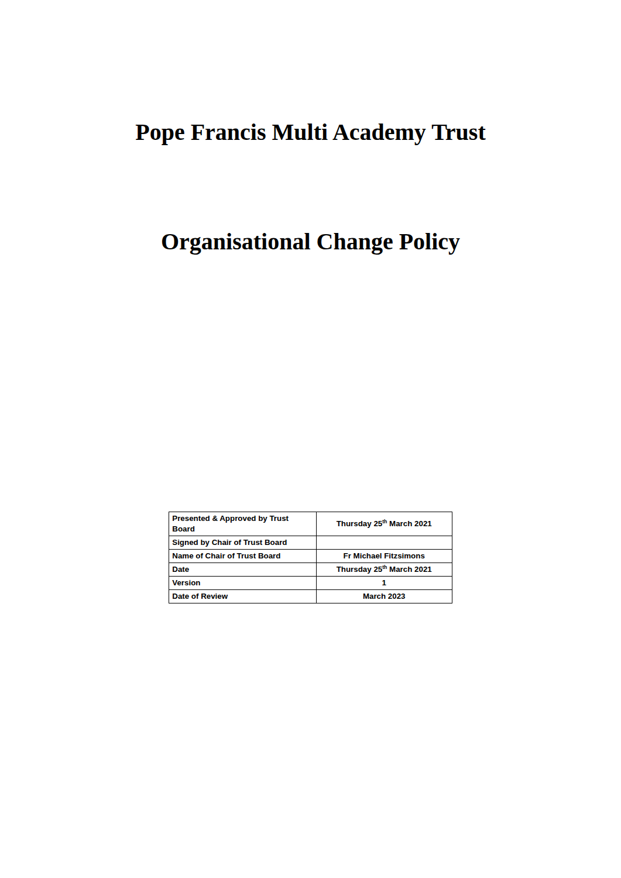Pope Francis Multi Academy Trust
Organisational Change Policy
| Presented & Approved by Trust Board | Thursday 25 th March 2021 |
| Signed by Chair of Trust Board | |
| Name of Chair of Trust Board | Fr Michael Fitzsimons |
| Date | Thursday 25 th March 2021 |
| Version | 1 |
| Date of Review | March 2023 |